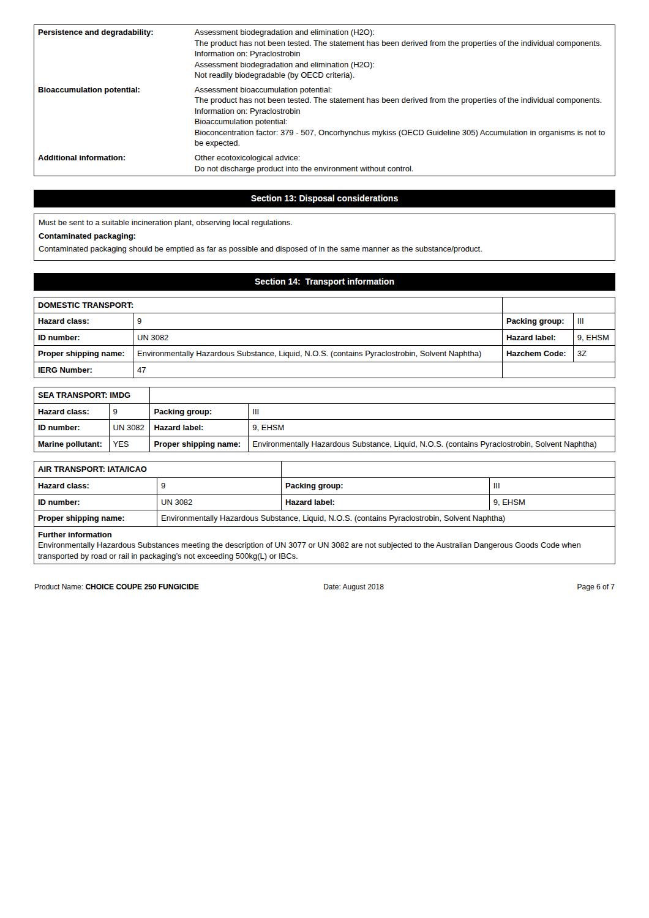| Persistence and degradability: | Assessment biodegradation and elimination (H2O): The product has not been tested. The statement has been derived from the properties of the individual components. Information on: Pyraclostrobin Assessment biodegradation and elimination (H2O): Not readily biodegradable (by OECD criteria). |
| Bioaccumulation potential: | Assessment bioaccumulation potential: The product has not been tested. The statement has been derived from the properties of the individual components. Information on: Pyraclostrobin Bioaccumulation potential: Bioconcentration factor: 379 - 507, Oncorhynchus mykiss (OECD Guideline 305) Accumulation in organisms is not to be expected. |
| Additional information: | Other ecotoxicological advice: Do not discharge product into the environment without control. |
Section 13: Disposal considerations
Must be sent to a suitable incineration plant, observing local regulations.
Contaminated packaging:
Contaminated packaging should be emptied as far as possible and disposed of in the same manner as the substance/product.
Section 14: Transport information
| DOMESTIC TRANSPORT: | |
| Hazard class: | 9 | Packing group: | III |
| ID number: | UN 3082 | Hazard label: | 9, EHSM |
| Proper shipping name: | Environmentally Hazardous Substance, Liquid, N.O.S. (contains Pyraclostrobin, Solvent Naphtha) | Hazchem Code: | 3Z |
| IERG Number: | 47 | |
| SEA TRANSPORT: IMDG | |
| Hazard class: | 9 | Packing group: | III |
| ID number: | UN 3082 | Hazard label: | 9, EHSM |
| Marine pollutant: | YES | Proper shipping name: | Environmentally Hazardous Substance, Liquid, N.O.S. (contains Pyraclostrobin, Solvent Naphtha) |
| AIR TRANSPORT: IATA/ICAO | |
| Hazard class: | 9 | Packing group: | III |
| ID number: | UN 3082 | Hazard label: | 9, EHSM |
| Proper shipping name: | Environmentally Hazardous Substance, Liquid, N.O.S. (contains Pyraclostrobin, Solvent Naphtha) |
Further information
Environmentally Hazardous Substances meeting the description of UN 3077 or UN 3082 are not subjected to the Australian Dangerous Goods Code when transported by road or rail in packaging’s not exceeding 500kg(L) or IBCs.
| Product Name: CHOICE COUPE 250 FUNGICIDE | Date: August 2018 | Page 6 of 7 |